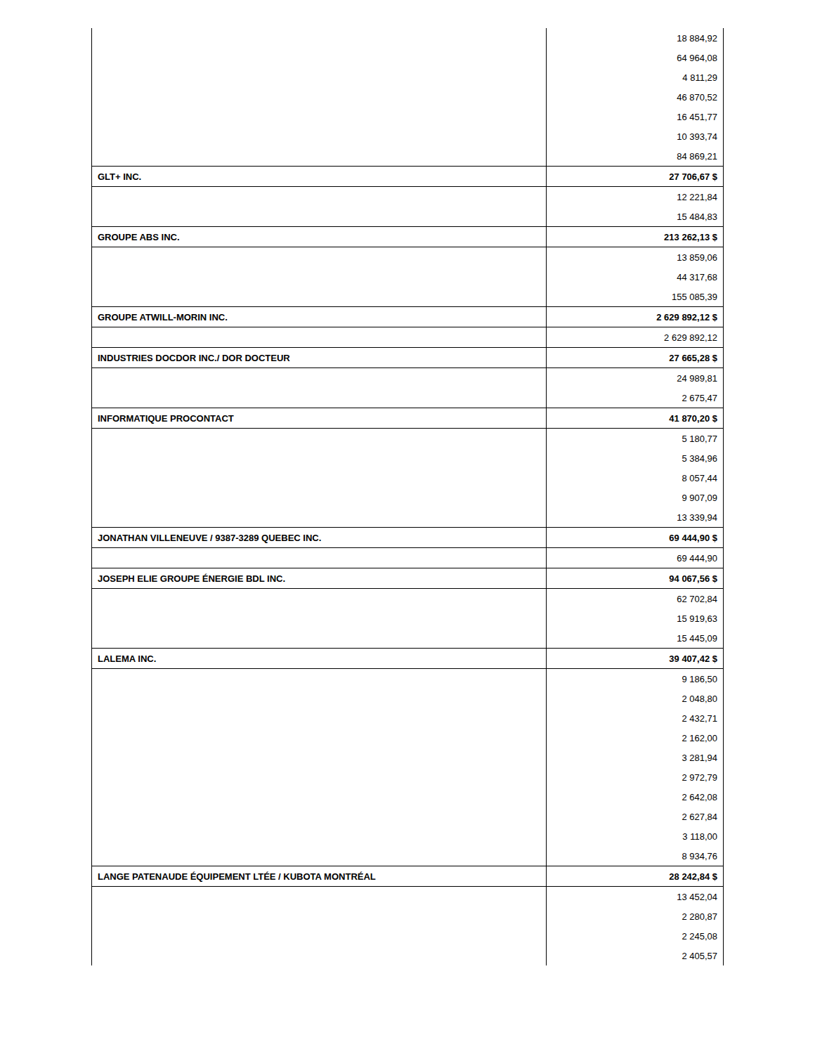| | 18 884,92 |
| | 64 964,08 |
| | 4 811,29 |
| | 46 870,52 |
| | 16 451,77 |
| | 10 393,74 |
| | 84 869,21 |
| GLT+ INC. | 27 706,67 $ |
| | 12 221,84 |
| | 15 484,83 |
| GROUPE ABS INC. | 213 262,13 $ |
| | 13 859,06 |
| | 44 317,68 |
| | 155 085,39 |
| GROUPE ATWILL-MORIN INC. | 2 629 892,12 $ |
| | 2 629 892,12 |
| INDUSTRIES DOCDOR INC./ DOR DOCTEUR | 27 665,28 $ |
| | 24 989,81 |
| | 2 675,47 |
| INFORMATIQUE PROCONTACT | 41 870,20 $ |
| | 5 180,77 |
| | 5 384,96 |
| | 8 057,44 |
| | 9 907,09 |
| | 13 339,94 |
| JONATHAN VILLENEUVE / 9387-3289 QUEBEC INC. | 69 444,90 $ |
| | 69 444,90 |
| JOSEPH ELIE GROUPE ÉNERGIE BDL INC. | 94 067,56 $ |
| | 62 702,84 |
| | 15 919,63 |
| | 15 445,09 |
| LALEMA INC. | 39 407,42 $ |
| | 9 186,50 |
| | 2 048,80 |
| | 2 432,71 |
| | 2 162,00 |
| | 3 281,94 |
| | 2 972,79 |
| | 2 642,08 |
| | 2 627,84 |
| | 3 118,00 |
| | 8 934,76 |
| LANGE PATENAUDE ÉQUIPEMENT LTÉE / KUBOTA MONTRÉAL | 28 242,84 $ |
| | 13 452,04 |
| | 2 280,87 |
| | 2 245,08 |
| | 2 405,57 |